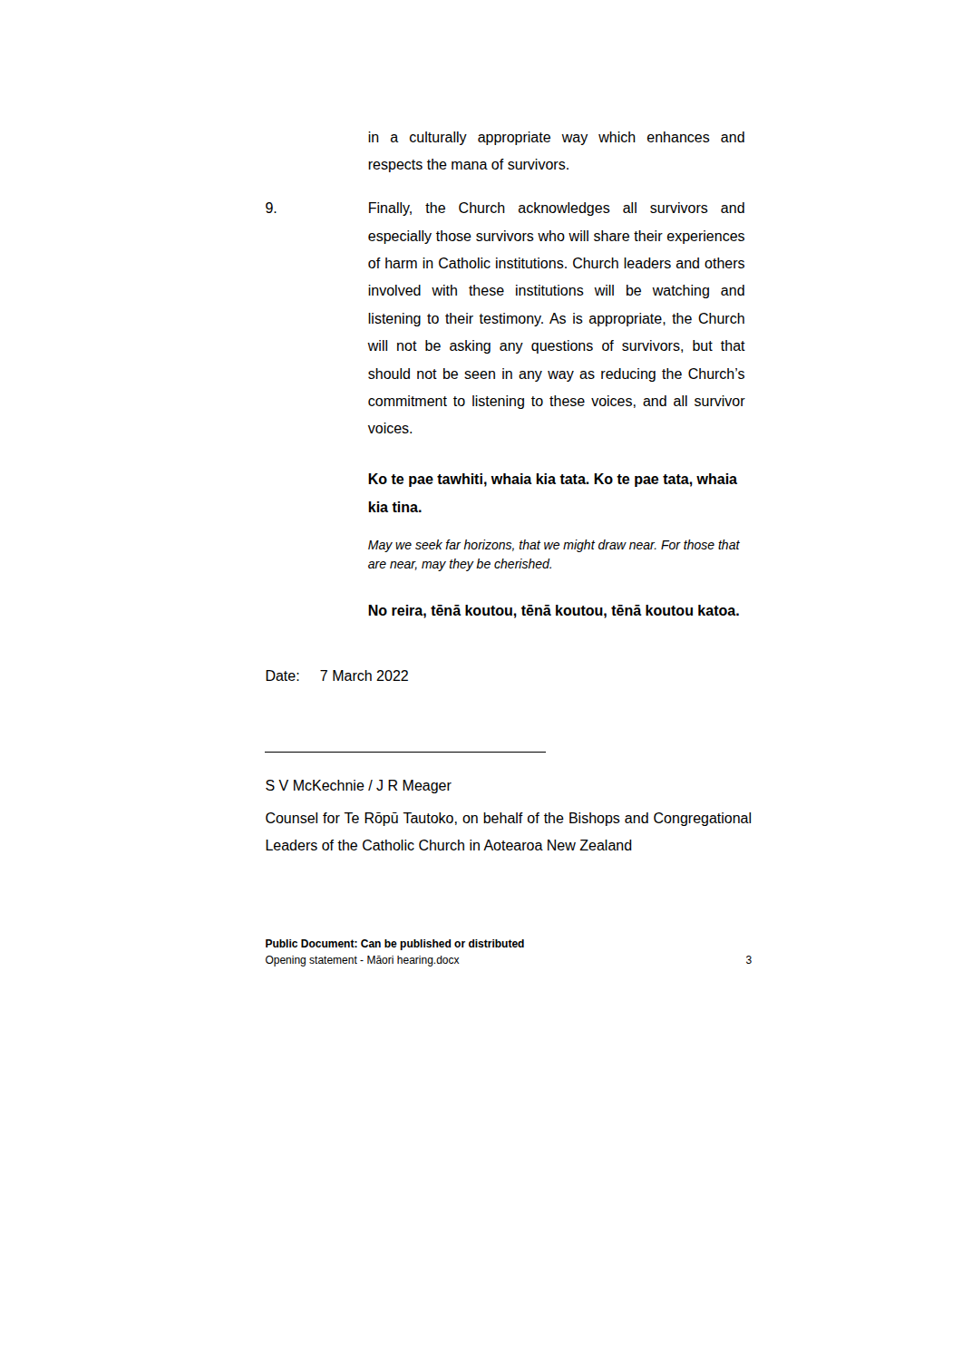in a culturally appropriate way which enhances and respects the mana of survivors.
9.
Finally, the Church acknowledges all survivors and especially those survivors who will share their experiences of harm in Catholic institutions. Church leaders and others involved with these institutions will be watching and listening to their testimony. As is appropriate, the Church will not be asking any questions of survivors, but that should not be seen in any way as reducing the Church’s commitment to listening to these voices, and all survivor voices.
Ko te pae tawhiti, whaia kia tata. Ko te pae tata, whaia kia tina.
May we seek far horizons, that we might draw near. For those that are near, may they be cherished.
No reira, tēnā koutou, tēnā koutou, tēnā koutou katoa.
Date:
7 March 2022
S V McKechnie / J R Meager
Counsel for Te Rōpū Tautoko, on behalf of the Bishops and Congregational Leaders of the Catholic Church in Aotearoa New Zealand
Public Document: Can be published or distributed
Opening statement - Māori hearing.docx 3